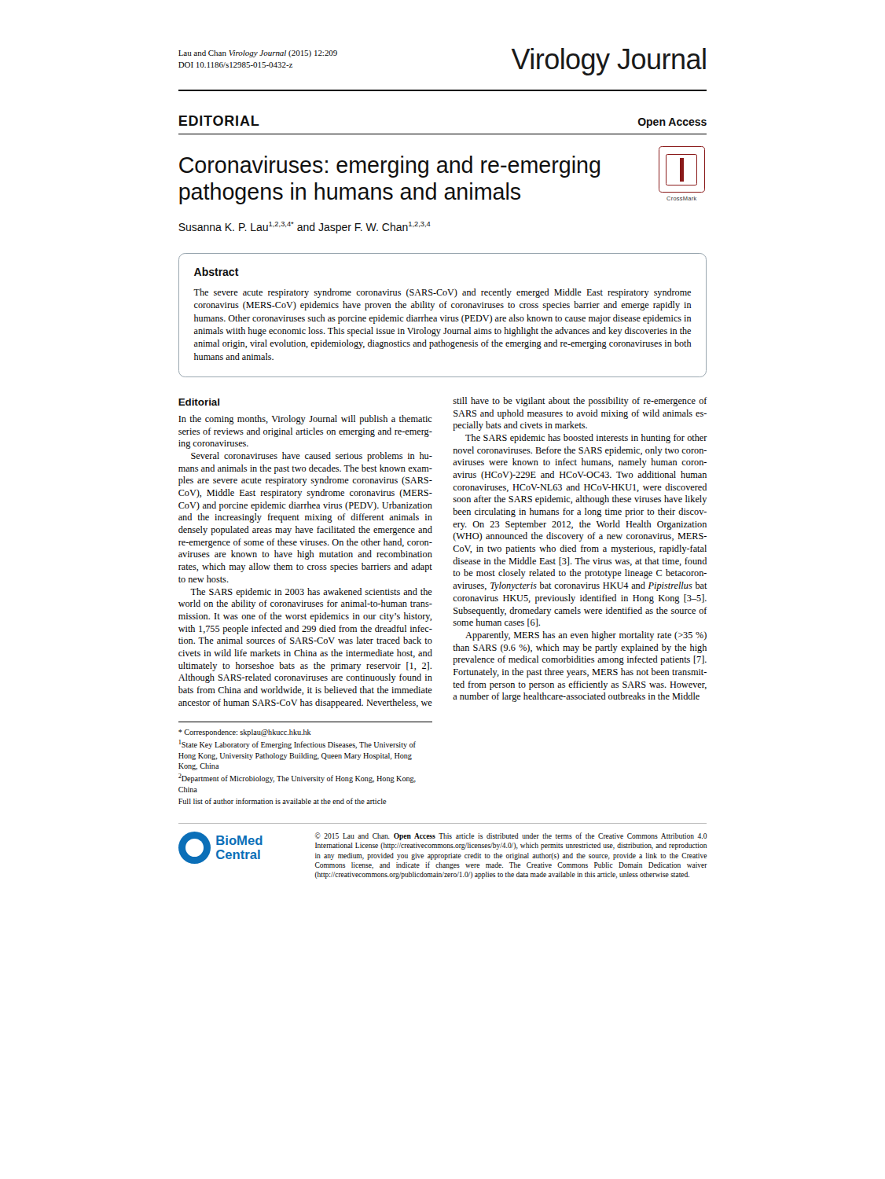Lau and Chan Virology Journal (2015) 12:209
DOI 10.1186/s12985-015-0432-z
Virology Journal
EDITORIAL
Open Access
CrossMark
Coronaviruses: emerging and re-emerging pathogens in humans and animals
Susanna K. P. Lau1,2,3,4* and Jasper F. W. Chan1,2,3,4
Abstract
The severe acute respiratory syndrome coronavirus (SARS-CoV) and recently emerged Middle East respiratory syndrome coronavirus (MERS-CoV) epidemics have proven the ability of coronaviruses to cross species barrier and emerge rapidly in humans. Other coronaviruses such as porcine epidemic diarrhea virus (PEDV) are also known to cause major disease epidemics in animals wiith huge economic loss. This special issue in Virology Journal aims to highlight the advances and key discoveries in the animal origin, viral evolution, epidemiology, diagnostics and pathogenesis of the emerging and re-emerging coronaviruses in both humans and animals.
Editorial
In the coming months, Virology Journal will publish a thematic series of reviews and original articles on emerging and re-emerging coronaviruses.
Several coronaviruses have caused serious problems in humans and animals in the past two decades. The best known examples are severe acute respiratory syndrome coronavirus (SARS-CoV), Middle East respiratory syndrome coronavirus (MERS-CoV) and porcine epidemic diarrhea virus (PEDV). Urbanization and the increasingly frequent mixing of different animals in densely populated areas may have facilitated the emergence and re-emergence of some of these viruses. On the other hand, coronaviruses are known to have high mutation and recombination rates, which may allow them to cross species barriers and adapt to new hosts.
The SARS epidemic in 2003 has awakened scientists and the world on the ability of coronaviruses for animal-to-human transmission. It was one of the worst epidemics in our city’s history, with 1,755 people infected and 299 died from the dreadful infection. The animal sources of SARS-CoV was later traced back to civets in wild life markets in China as the intermediate host, and ultimately to horseshoe bats as the primary reservoir [1, 2]. Although SARS-related coronaviruses are continuously found in bats from China and worldwide, it is believed that the immediate ancestor of human SARS-CoV has disappeared. Nevertheless, we still have to be vigilant about the possibility of re-emergence of SARS and uphold measures to avoid mixing of wild animals especially bats and civets in markets.
The SARS epidemic has boosted interests in hunting for other novel coronaviruses. Before the SARS epidemic, only two coronaviruses were known to infect humans, namely human coronavirus (HCoV)-229E and HCoV-OC43. Two additional human coronaviruses, HCoV-NL63 and HCoV-HKU1, were discovered soon after the SARS epidemic, although these viruses have likely been circulating in humans for a long time prior to their discovery. On 23 September 2012, the World Health Organization (WHO) announced the discovery of a new coronavirus, MERS-CoV, in two patients who died from a mysterious, rapidly-fatal disease in the Middle East [3]. The virus was, at that time, found to be most closely related to the prototype lineage C betacoronaviruses, Tylonycteris bat coronavirus HKU4 and Pipistrellus bat coronavirus HKU5, previously identified in Hong Kong [3–5]. Subsequently, dromedary camels were identified as the source of some human cases [6].
Apparently, MERS has an even higher mortality rate (>35 %) than SARS (9.6 %), which may be partly explained by the high prevalence of medical comorbidities among infected patients [7]. Fortunately, in the past three years, MERS has not been transmitted from person to person as efficiently as SARS was. However, a number of large healthcare-associated outbreaks in the Middle
* Correspondence: skplau@hkucc.hku.hk
1State Key Laboratory of Emerging Infectious Diseases, The University of Hong Kong, University Pathology Building, Queen Mary Hospital, Hong Kong, China
2Department of Microbiology, The University of Hong Kong, Hong Kong, China
Full list of author information is available at the end of the article
BioMed
Central
© 2015 Lau and Chan. Open Access This article is distributed under the terms of the Creative Commons Attribution 4.0 International License (http://creativecommons.org/licenses/by/4.0/), which permits unrestricted use, distribution, and reproduction in any medium, provided you give appropriate credit to the original author(s) and the source, provide a link to the Creative Commons license, and indicate if changes were made. The Creative Commons Public Domain Dedication waiver (http://creativecommons.org/publicdomain/zero/1.0/) applies to the data made available in this article, unless otherwise stated.